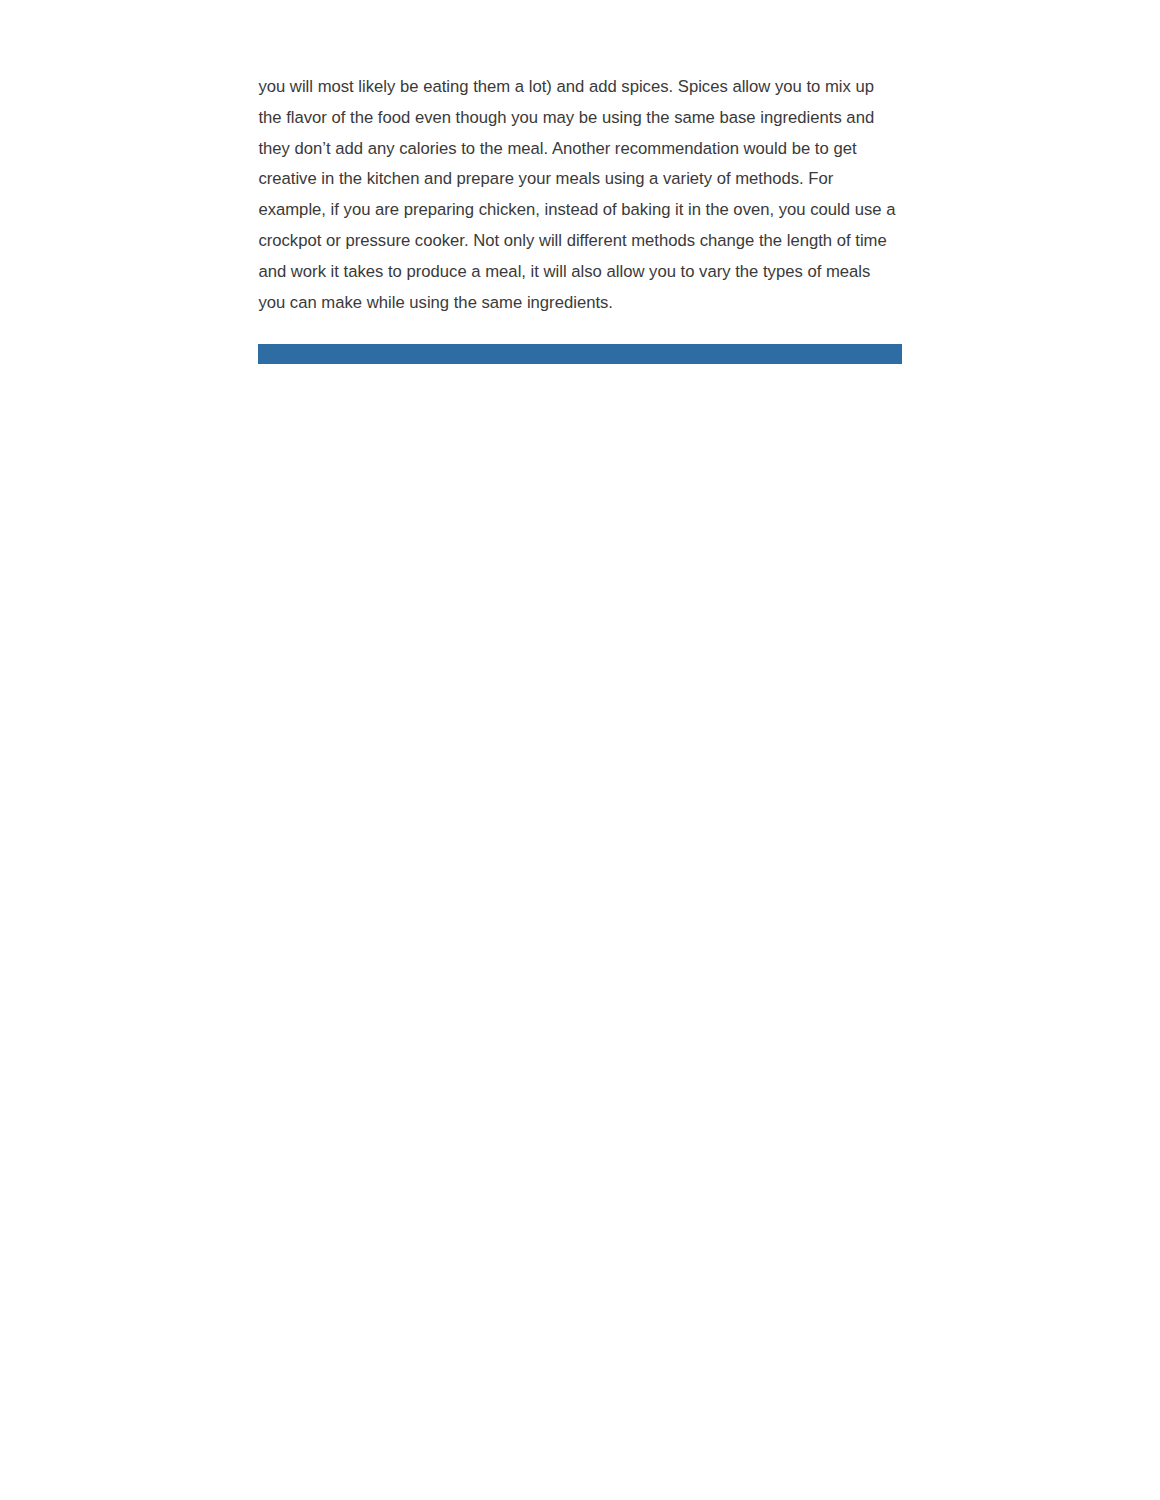you will most likely be eating them a lot) and add spices. Spices allow you to mix up the flavor of the food even though you may be using the same base ingredients and they don’t add any calories to the meal. Another recommendation would be to get creative in the kitchen and prepare your meals using a variety of methods. For example, if you are preparing chicken, instead of baking it in the oven, you could use a crockpot or pressure cooker. Not only will different methods change the length of time and work it takes to produce a meal, it will also allow you to vary the types of meals you can make while using the same ingredients.